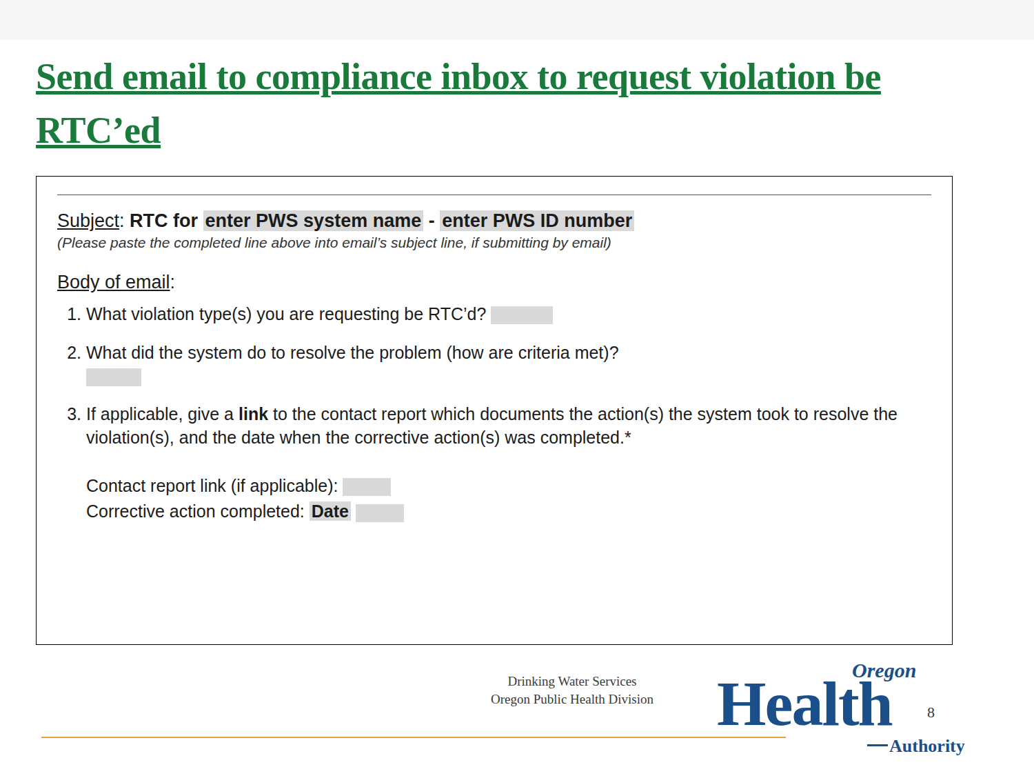Send email to compliance inbox to request violation be RTC’ed
Subject: RTC for enter PWS system name - enter PWS ID number
(Please paste the completed line above into email’s subject line, if submitting by email)
Body of email:
What violation type(s) you are requesting be RTC’d?
What did the system do to resolve the problem (how are criteria met)?
If applicable, give a link to the contact report which documents the action(s) the system took to resolve the violation(s), and the date when the corrective action(s) was completed.*
Contact report link (if applicable):
Corrective action completed: Date
Drinking Water Services
Oregon Public Health Division
8
Oregon Health Authority